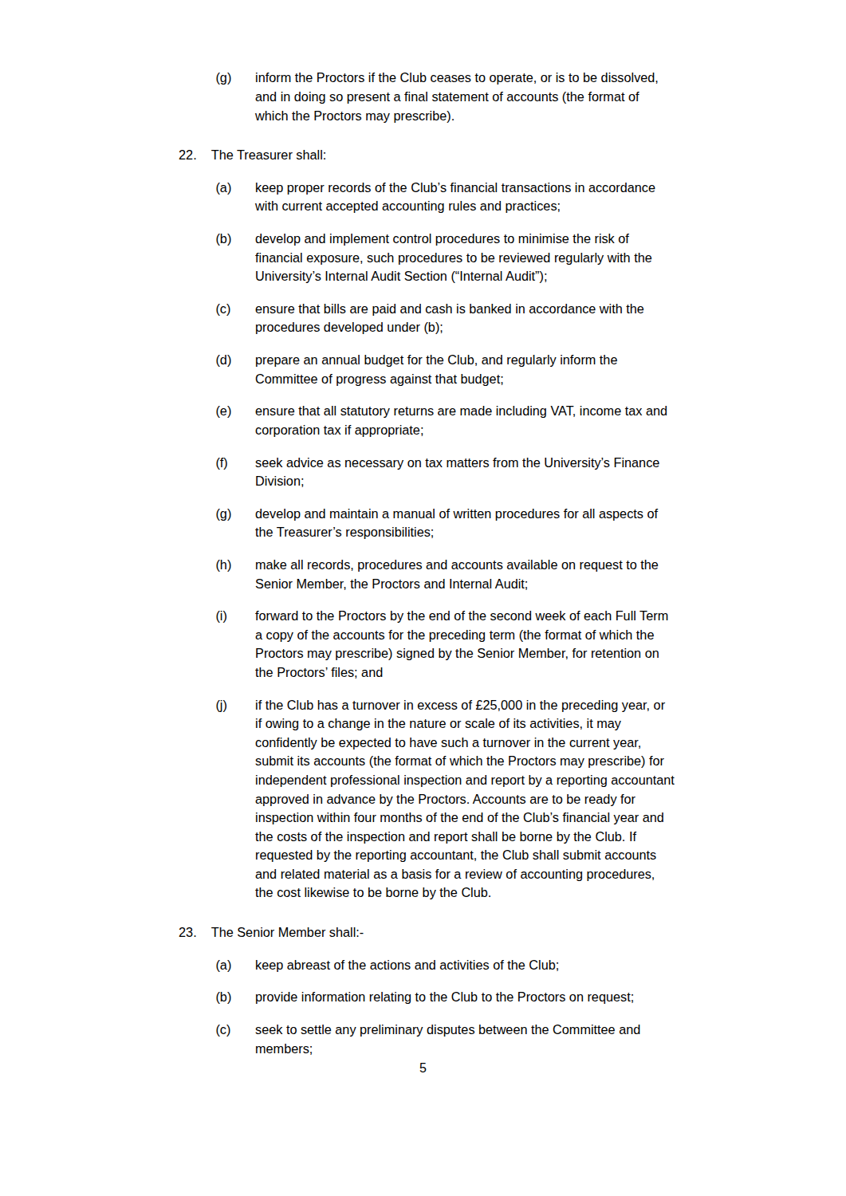(g)
inform the Proctors if the Club ceases to operate, or is to be dissolved, and in doing so present a final statement of accounts (the format of which the Proctors may prescribe).
22.
The Treasurer shall:
(a)
keep proper records of the Club’s financial transactions in accordance with current accepted accounting rules and practices;
(b)
develop and implement control procedures to minimise the risk of financial exposure, such procedures to be reviewed regularly with the University’s Internal Audit Section (“Internal Audit”);
(c)
ensure that bills are paid and cash is banked in accordance with the procedures developed under (b);
(d)
prepare an annual budget for the Club, and regularly inform the Committee of progress against that budget;
(e)
ensure that all statutory returns are made including VAT, income tax and corporation tax if appropriate;
(f)
seek advice as necessary on tax matters from the University’s Finance Division;
(g)
develop and maintain a manual of written procedures for all aspects of the Treasurer’s responsibilities;
(h)
make all records, procedures and accounts available on request to the Senior Member, the Proctors and Internal Audit;
(i)
forward to the Proctors by the end of the second week of each Full Term a copy of the accounts for the preceding term (the format of which the Proctors may prescribe) signed by the Senior Member, for retention on the Proctors’ files; and
(j)
if the Club has a turnover in excess of £25,000 in the preceding year, or if owing to a change in the nature or scale of its activities, it may confidently be expected to have such a turnover in the current year, submit its accounts (the format of which the Proctors may prescribe) for independent professional inspection and report by a reporting accountant approved in advance by the Proctors. Accounts are to be ready for inspection within four months of the end of the Club’s financial year and the costs of the inspection and report shall be borne by the Club. If requested by the reporting accountant, the Club shall submit accounts and related material as a basis for a review of accounting procedures, the cost likewise to be borne by the Club.
23.
The Senior Member shall:-
(a)
keep abreast of the actions and activities of the Club;
(b)
provide information relating to the Club to the Proctors on request;
(c)
seek to settle any preliminary disputes between the Committee and members;
5